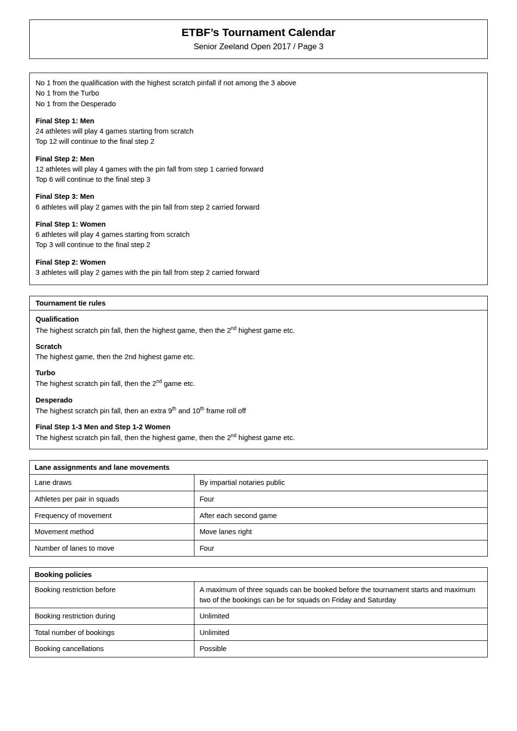ETBF’s Tournament Calendar
Senior Zeeland Open 2017 / Page 3
No 1 from the qualification with the highest scratch pinfall if not among the 3 above
No 1 from the Turbo
No 1 from the Desperado
Final Step 1: Men
24 athletes will play 4 games starting from scratch
Top 12 will continue to the final step 2
Final Step 2: Men
12 athletes will play 4 games with the pin fall from step 1 carried forward
Top 6 will continue to the final step 3
Final Step 3: Men
6 athletes will play 2 games with the pin fall from step 2 carried forward
Final Step 1: Women
6 athletes will play 4 games starting from scratch
Top 3 will continue to the final step 2
Final Step 2: Women
3 athletes will play 2 games with the pin fall from step 2 carried forward
Tournament tie rules
Qualification
The highest scratch pin fall, then the highest game, then the 2nd highest game etc.
Scratch
The highest game, then the 2nd highest game etc.
Turbo
The highest scratch pin fall, then the 2nd game etc.
Desperado
The highest scratch pin fall, then an extra 9th and 10th frame roll off
Final Step 1-3 Men and Step 1-2 Women
The highest scratch pin fall, then the highest game, then the 2nd highest game etc.
| Lane assignments and lane movements |
| --- |
| Lane draws | By impartial notaries public |
| Athletes per pair in squads | Four |
| Frequency of movement | After each second game |
| Movement method | Move lanes right |
| Number of lanes to move | Four |
| Booking policies |
| --- |
| Booking restriction before | A maximum of three squads can be booked before the tournament starts and maximum two of the bookings can be for squads on Friday and Saturday |
| Booking restriction during | Unlimited |
| Total number of bookings | Unlimited |
| Booking cancellations | Possible |